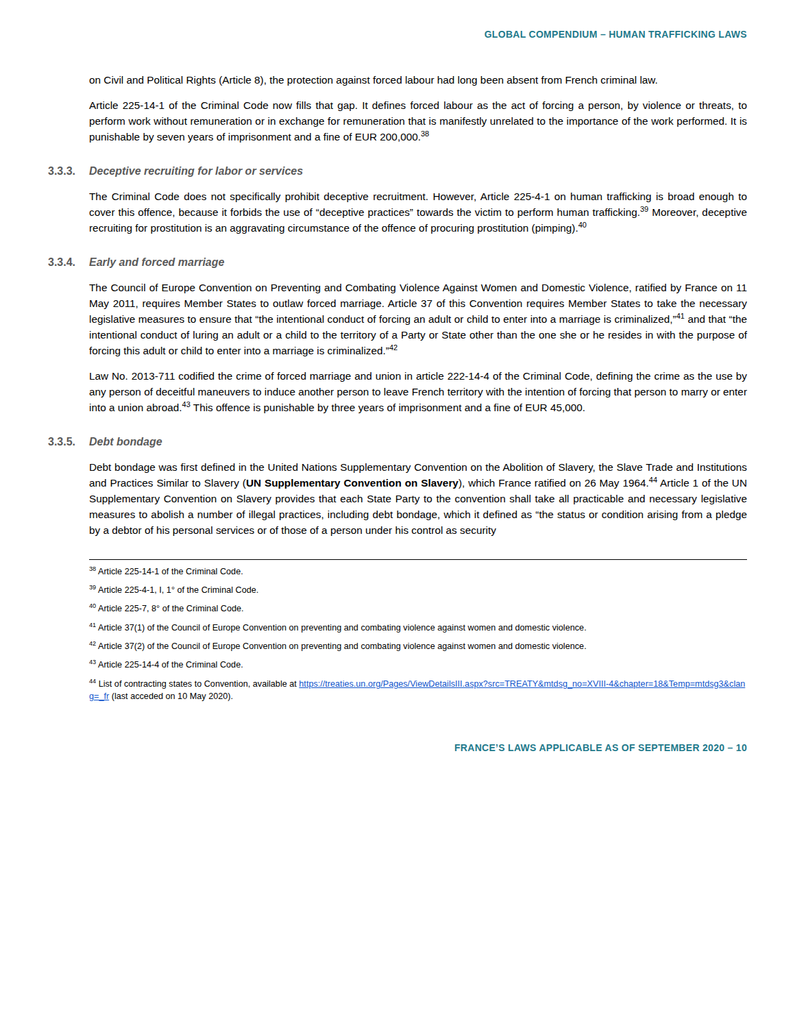GLOBAL COMPENDIUM – HUMAN TRAFFICKING LAWS
on Civil and Political Rights (Article 8), the protection against forced labour had long been absent from French criminal law.
Article 225-14-1 of the Criminal Code now fills that gap. It defines forced labour as the act of forcing a person, by violence or threats, to perform work without remuneration or in exchange for remuneration that is manifestly unrelated to the importance of the work performed. It is punishable by seven years of imprisonment and a fine of EUR 200,000.38
3.3.3. Deceptive recruiting for labor or services
The Criminal Code does not specifically prohibit deceptive recruitment. However, Article 225-4-1 on human trafficking is broad enough to cover this offence, because it forbids the use of “deceptive practices” towards the victim to perform human trafficking.39 Moreover, deceptive recruiting for prostitution is an aggravating circumstance of the offence of procuring prostitution (pimping).40
3.3.4. Early and forced marriage
The Council of Europe Convention on Preventing and Combating Violence Against Women and Domestic Violence, ratified by France on 11 May 2011, requires Member States to outlaw forced marriage. Article 37 of this Convention requires Member States to take the necessary legislative measures to ensure that “the intentional conduct of forcing an adult or child to enter into a marriage is criminalized,”41 and that “the intentional conduct of luring an adult or a child to the territory of a Party or State other than the one she or he resides in with the purpose of forcing this adult or child to enter into a marriage is criminalized.”42
Law No. 2013-711 codified the crime of forced marriage and union in article 222-14-4 of the Criminal Code, defining the crime as the use by any person of deceitful maneuvers to induce another person to leave French territory with the intention of forcing that person to marry or enter into a union abroad.43 This offence is punishable by three years of imprisonment and a fine of EUR 45,000.
3.3.5. Debt bondage
Debt bondage was first defined in the United Nations Supplementary Convention on the Abolition of Slavery, the Slave Trade and Institutions and Practices Similar to Slavery (UN Supplementary Convention on Slavery), which France ratified on 26 May 1964.44 Article 1 of the UN Supplementary Convention on Slavery provides that each State Party to the convention shall take all practicable and necessary legislative measures to abolish a number of illegal practices, including debt bondage, which it defined as “the status or condition arising from a pledge by a debtor of his personal services or of those of a person under his control as security
38 Article 225-14-1 of the Criminal Code.
39 Article 225-4-1, I, 1° of the Criminal Code.
40 Article 225-7, 8° of the Criminal Code.
41 Article 37(1) of the Council of Europe Convention on preventing and combating violence against women and domestic violence.
42 Article 37(2) of the Council of Europe Convention on preventing and combating violence against women and domestic violence.
43 Article 225-14-4 of the Criminal Code.
44 List of contracting states to Convention, available at https://treaties.un.org/Pages/ViewDetailsIII.aspx?src=TREATY&mtdsg_no=XVIII-4&chapter=18&Temp=mtdsg3&clang=_fr (last acceded on 10 May 2020).
FRANCE’S LAWS APPLICABLE AS OF SEPTEMBER 2020 – 10